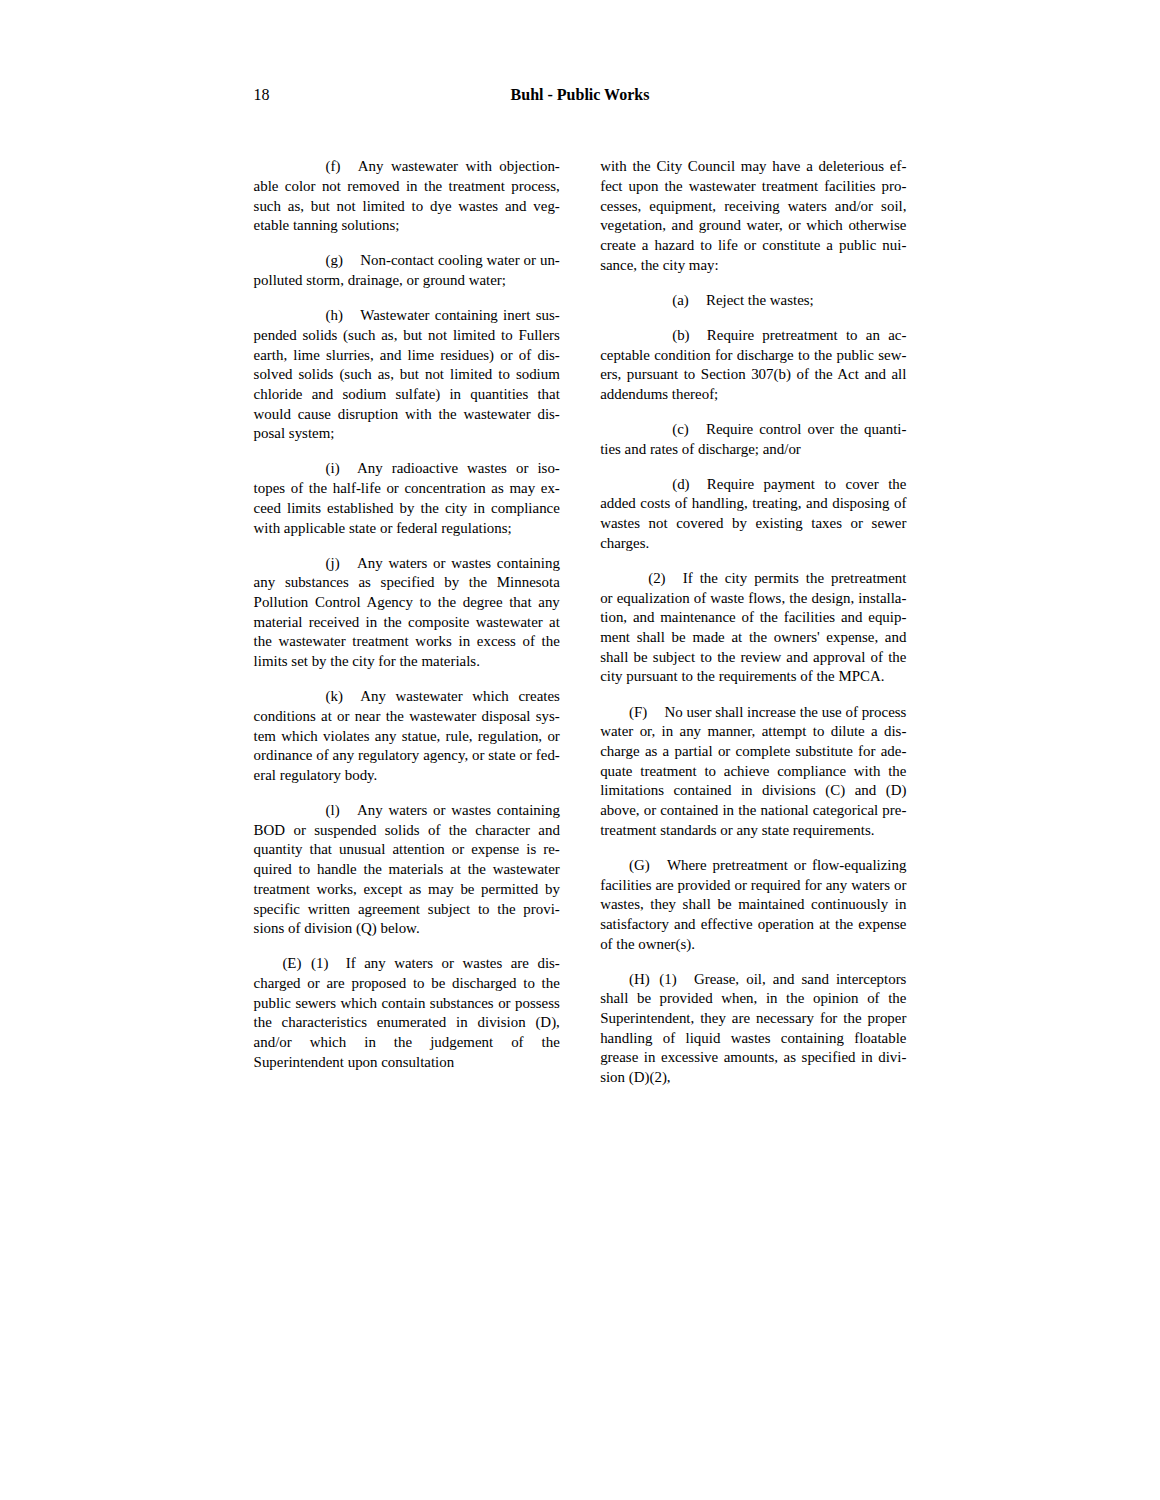18
Buhl - Public Works
(f) Any wastewater with objectionable color not removed in the treatment process, such as, but not limited to dye wastes and vegetable tanning solutions;
(g) Non-contact cooling water or unpolluted storm, drainage, or ground water;
(h) Wastewater containing inert suspended solids (such as, but not limited to Fullers earth, lime slurries, and lime residues) or of dissolved solids (such as, but not limited to sodium chloride and sodium sulfate) in quantities that would cause disruption with the wastewater disposal system;
(i) Any radioactive wastes or isotopes of the half-life or concentration as may exceed limits established by the city in compliance with applicable state or federal regulations;
(j) Any waters or wastes containing any substances as specified by the Minnesota Pollution Control Agency to the degree that any material received in the composite wastewater at the wastewater treatment works in excess of the limits set by the city for the materials.
(k) Any wastewater which creates conditions at or near the wastewater disposal system which violates any statue, rule, regulation, or ordinance of any regulatory agency, or state or federal regulatory body.
(l) Any waters or wastes containing BOD or suspended solids of the character and quantity that unusual attention or expense is required to handle the materials at the wastewater treatment works, except as may be permitted by specific written agreement subject to the provisions of division (Q) below.
(E) (1) If any waters or wastes are discharged or are proposed to be discharged to the public sewers which contain substances or possess the characteristics enumerated in division (D), and/or which in the judgement of the Superintendent upon consultation
with the City Council may have a deleterious effect upon the wastewater treatment facilities processes, equipment, receiving waters and/or soil, vegetation, and ground water, or which otherwise create a hazard to life or constitute a public nuisance, the city may:
(a) Reject the wastes;
(b) Require pretreatment to an acceptable condition for discharge to the public sewers, pursuant to Section 307(b) of the Act and all addendums thereof;
(c) Require control over the quantities and rates of discharge; and/or
(d) Require payment to cover the added costs of handling, treating, and disposing of wastes not covered by existing taxes or sewer charges.
(2) If the city permits the pretreatment or equalization of waste flows, the design, installation, and maintenance of the facilities and equipment shall be made at the owners' expense, and shall be subject to the review and approval of the city pursuant to the requirements of the MPCA.
(F) No user shall increase the use of process water or, in any manner, attempt to dilute a discharge as a partial or complete substitute for adequate treatment to achieve compliance with the limitations contained in divisions (C) and (D) above, or contained in the national categorical pretreatment standards or any state requirements.
(G) Where pretreatment or flow-equalizing facilities are provided or required for any waters or wastes, they shall be maintained continuously in satisfactory and effective operation at the expense of the owner(s).
(H) (1) Grease, oil, and sand interceptors shall be provided when, in the opinion of the Superintendent, they are necessary for the proper handling of liquid wastes containing floatable grease in excessive amounts, as specified in division (D)(2),